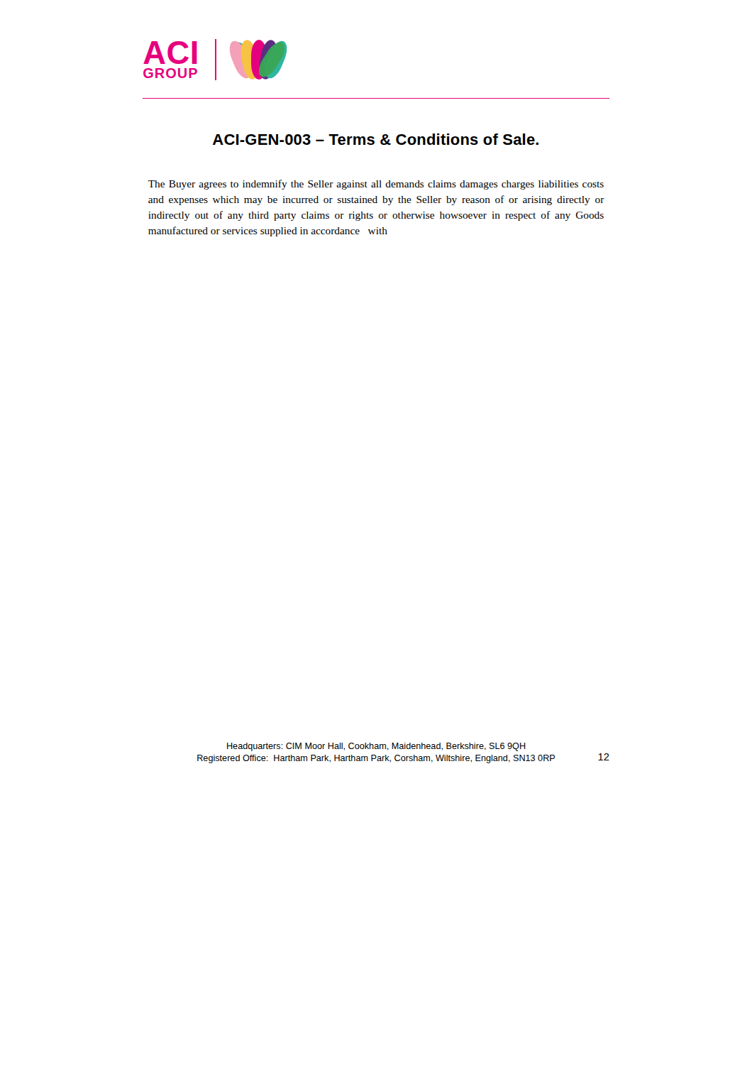ACI GROUP
ACI-GEN-003 – Terms & Conditions of Sale.
The Buyer agrees to indemnify the Seller against all demands claims damages charges liabilities costs and expenses which may be incurred or sustained by the Seller by reason of or arising directly or indirectly out of any third party claims or rights or otherwise howsoever in respect of any Goods manufactured or services supplied in accordance with
Headquarters: CIM Moor Hall, Cookham, Maidenhead, Berkshire, SL6 9QH
Registered Office: Hartham Park, Hartham Park, Corsham, Wiltshire, England, SN13 0RP
12